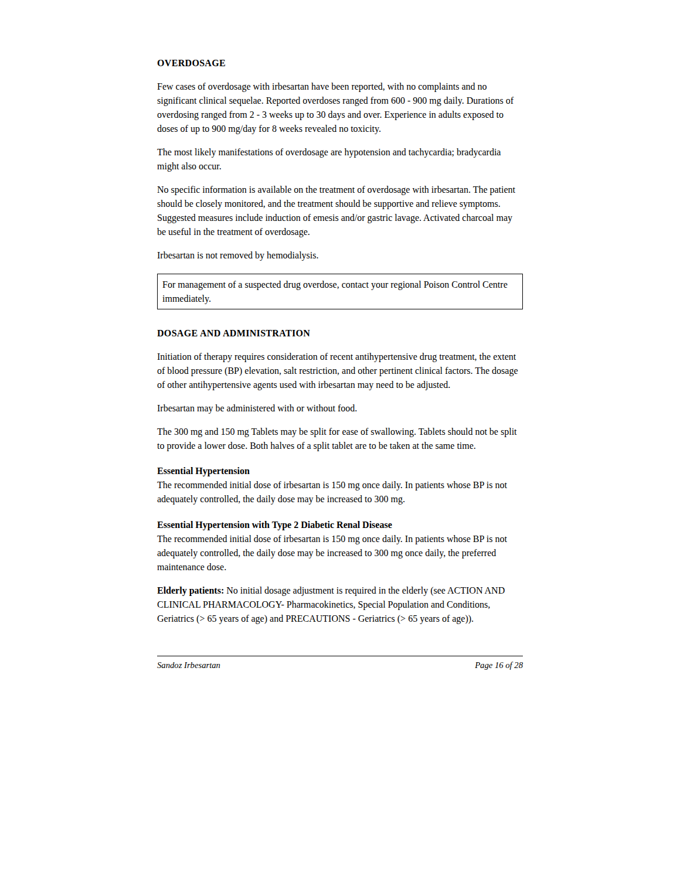OVERDOSAGE
Few cases of overdosage with irbesartan have been reported, with no complaints and no significant clinical sequelae. Reported overdoses ranged from 600 - 900 mg daily. Durations of overdosing ranged from 2 - 3 weeks up to 30 days and over. Experience in adults exposed to doses of up to 900 mg/day for 8 weeks revealed no toxicity.
The most likely manifestations of overdosage are hypotension and tachycardia; bradycardia might also occur.
No specific information is available on the treatment of overdosage with irbesartan. The patient should be closely monitored, and the treatment should be supportive and relieve symptoms. Suggested measures include induction of emesis and/or gastric lavage. Activated charcoal may be useful in the treatment of overdosage.
Irbesartan is not removed by hemodialysis.
For management of a suspected drug overdose, contact your regional Poison Control Centre immediately.
DOSAGE AND ADMINISTRATION
Initiation of therapy requires consideration of recent antihypertensive drug treatment, the extent of blood pressure (BP) elevation, salt restriction, and other pertinent clinical factors. The dosage of other antihypertensive agents used with irbesartan may need to be adjusted.
Irbesartan may be administered with or without food.
The 300 mg and 150 mg Tablets may be split for ease of swallowing. Tablets should not be split to provide a lower dose. Both halves of a split tablet are to be taken at the same time.
Essential Hypertension
The recommended initial dose of irbesartan is 150 mg once daily. In patients whose BP is not adequately controlled, the daily dose may be increased to 300 mg.
Essential Hypertension with Type 2 Diabetic Renal Disease
The recommended initial dose of irbesartan is 150 mg once daily. In patients whose BP is not adequately controlled, the daily dose may be increased to 300 mg once daily, the preferred maintenance dose.
Elderly patients: No initial dosage adjustment is required in the elderly (see ACTION AND CLINICAL PHARMACOLOGY- Pharmacokinetics, Special Population and Conditions, Geriatrics (> 65 years of age) and PRECAUTIONS - Geriatrics (> 65 years of age)).
Sandoz Irbesartan Page 16 of 28